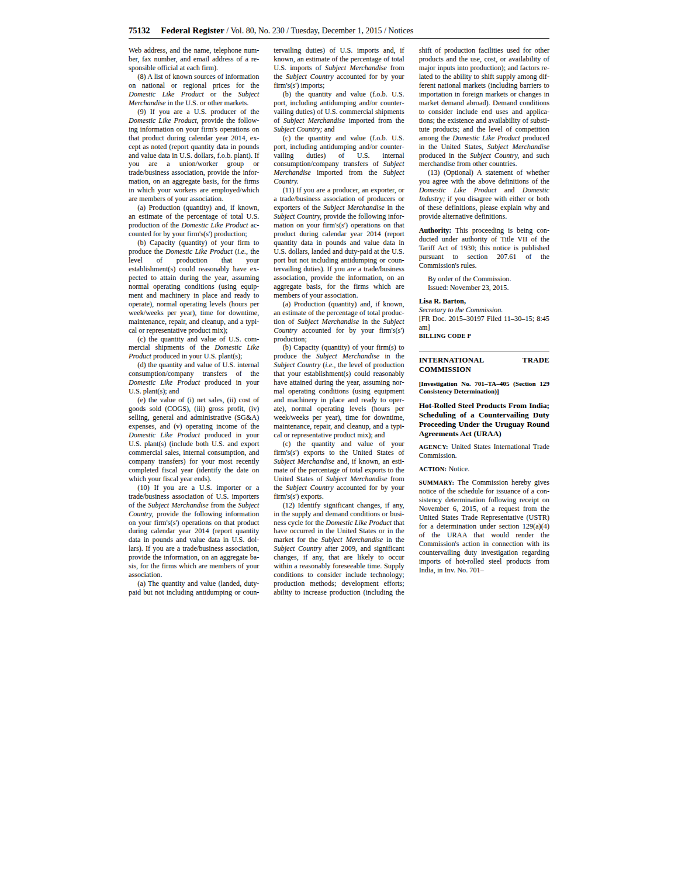75132
Federal Register / Vol. 80, No. 230 / Tuesday, December 1, 2015 / Notices
Web address, and the name, telephone number, fax number, and email address of a responsible official at each firm).
(8) A list of known sources of information on national or regional prices for the Domestic Like Product or the Subject Merchandise in the U.S. or other markets.
(9) If you are a U.S. producer of the Domestic Like Product, provide the following information on your firm's operations on that product during calendar year 2014, except as noted (report quantity data in pounds and value data in U.S. dollars, f.o.b. plant). If you are a union/worker group or trade/business association, provide the information, on an aggregate basis, for the firms in which your workers are employed/which are members of your association.
(a) Production (quantity) and, if known, an estimate of the percentage of total U.S. production of the Domestic Like Product accounted for by your firm's(s') production;
(b) Capacity (quantity) of your firm to produce the Domestic Like Product (i.e., the level of production that your establishment(s) could reasonably have expected to attain during the year, assuming normal operating conditions (using equipment and machinery in place and ready to operate), normal operating levels (hours per week/weeks per year), time for downtime, maintenance, repair, and cleanup, and a typical or representative product mix);
(c) the quantity and value of U.S. commercial shipments of the Domestic Like Product produced in your U.S. plant(s);
(d) the quantity and value of U.S. internal consumption/company transfers of the Domestic Like Product produced in your U.S. plant(s); and
(e) the value of (i) net sales, (ii) cost of goods sold (COGS), (iii) gross profit, (iv) selling, general and administrative (SG&A) expenses, and (v) operating income of the Domestic Like Product produced in your U.S. plant(s) (include both U.S. and export commercial sales, internal consumption, and company transfers) for your most recently completed fiscal year (identify the date on which your fiscal year ends).
(10) If you are a U.S. importer or a trade/business association of U.S. importers of the Subject Merchandise from the Subject Country, provide the following information on your firm's(s') operations on that product during calendar year 2014 (report quantity data in pounds and value data in U.S. dollars). If you are a trade/business association, provide the information, on an aggregate basis, for the firms which are members of your association.
(a) The quantity and value (landed, duty-paid but not including antidumping or countervailing duties) of U.S. imports and, if known, an estimate of the percentage of total U.S. imports of Subject Merchandise from the Subject Country accounted for by your firm's(s') imports;
(b) the quantity and value (f.o.b. U.S. port, including antidumping and/or countervailing duties) of U.S. commercial shipments of Subject Merchandise imported from the Subject Country; and
(c) the quantity and value (f.o.b. U.S. port, including antidumping and/or countervailing duties) of U.S. internal consumption/company transfers of Subject Merchandise imported from the Subject Country.
(11) If you are a producer, an exporter, or a trade/business association of producers or exporters of the Subject Merchandise in the Subject Country, provide the following information on your firm's(s') operations on that product during calendar year 2014 (report quantity data in pounds and value data in U.S. dollars, landed and duty-paid at the U.S. port but not including antidumping or countervailing duties). If you are a trade/business association, provide the information, on an aggregate basis, for the firms which are members of your association.
(a) Production (quantity) and, if known, an estimate of the percentage of total production of Subject Merchandise in the Subject Country accounted for by your firm's(s') production;
(b) Capacity (quantity) of your firm(s) to produce the Subject Merchandise in the Subject Country (i.e., the level of production that your establishment(s) could reasonably have attained during the year, assuming normal operating conditions (using equipment and machinery in place and ready to operate), normal operating levels (hours per week/weeks per year), time for downtime, maintenance, repair, and cleanup, and a typical or representative product mix); and
(c) the quantity and value of your firm's(s') exports to the United States of Subject Merchandise and, if known, an estimate of the percentage of total exports to the United States of Subject Merchandise from the Subject Country accounted for by your firm's(s') exports.
(12) Identify significant changes, if any, in the supply and demand conditions or business cycle for the Domestic Like Product that have occurred in the United States or in the market for the Subject Merchandise in the Subject Country after 2009, and significant changes, if any, that are likely to occur within a reasonably foreseeable time. Supply conditions to consider include technology; production methods; development efforts; ability to increase production (including the shift of production facilities used for other products and the use, cost, or availability of major inputs into production); and factors related to the ability to shift supply among different national markets (including barriers to importation in foreign markets or changes in market demand abroad). Demand conditions to consider include end uses and applications; the existence and availability of substitute products; and the level of competition among the Domestic Like Product produced in the United States, Subject Merchandise produced in the Subject Country, and such merchandise from other countries.
(13) (Optional) A statement of whether you agree with the above definitions of the Domestic Like Product and Domestic Industry; if you disagree with either or both of these definitions, please explain why and provide alternative definitions.
Authority: This proceeding is being conducted under authority of Title VII of the Tariff Act of 1930; this notice is published pursuant to section 207.61 of the Commission's rules.
By order of the Commission.
Issued: November 23, 2015.
Lisa R. Barton,
Secretary to the Commission.
[FR Doc. 2015–30197 Filed 11–30–15; 8:45 am]
BILLING CODE P
INTERNATIONAL TRADE COMMISSION
[Investigation No. 701–TA–405 (Section 129 Consistency Determination)]
Hot-Rolled Steel Products From India; Scheduling of a Countervailing Duty Proceeding Under the Uruguay Round Agreements Act (URAA)
AGENCY: United States International Trade Commission.
ACTION: Notice.
SUMMARY: The Commission hereby gives notice of the schedule for issuance of a consistency determination following receipt on November 6, 2015, of a request from the United States Trade Representative (USTR) for a determination under section 129(a)(4) of the URAA that would render the Commission's action in connection with its countervailing duty investigation regarding imports of hot-rolled steel products from India, in Inv. No. 701–